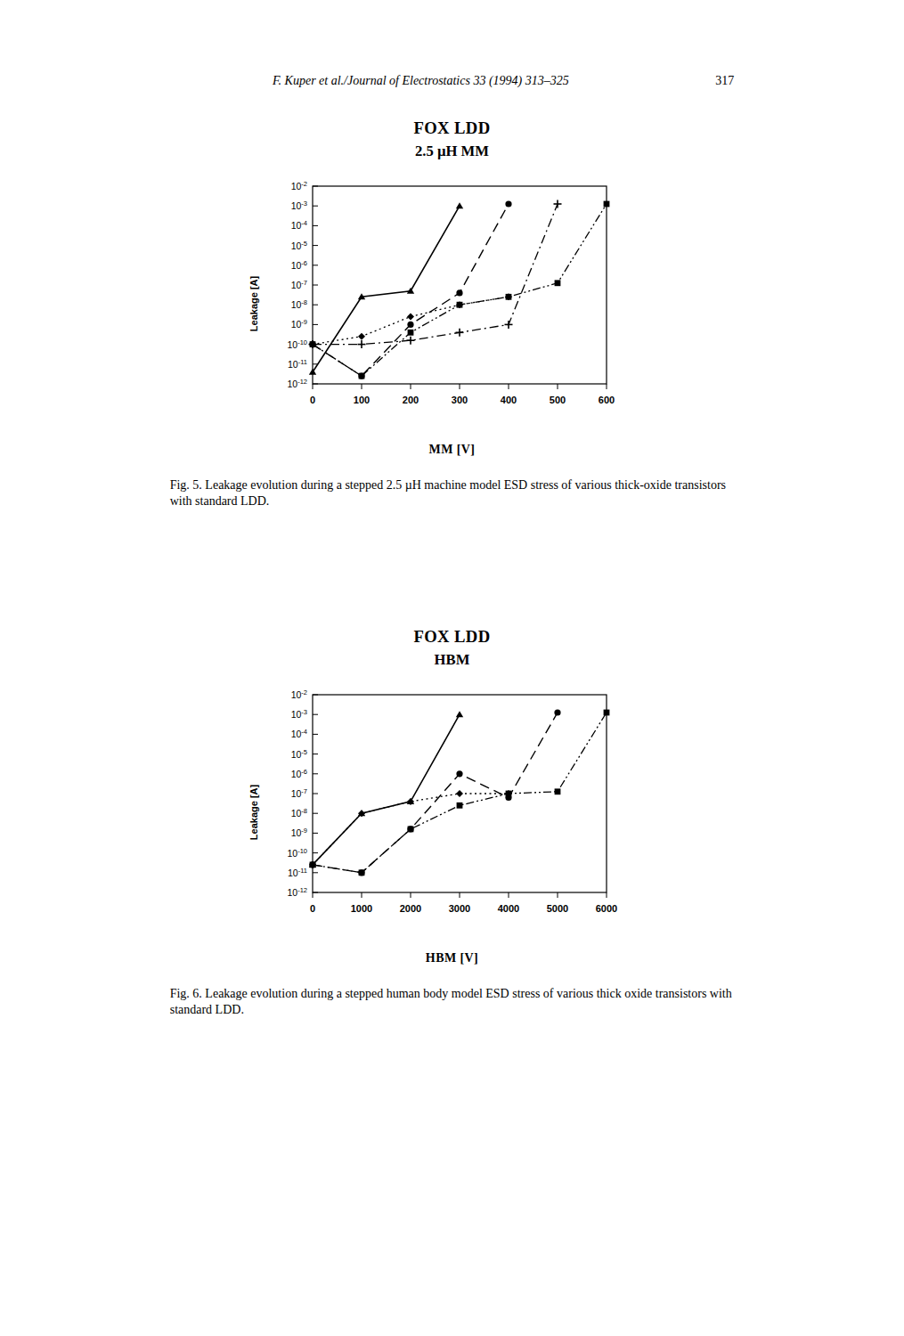F. Kuper et al./Journal of Electrostatics 33 (1994) 313–325 317
FOX LDD
2.5 µH MM
Leakage [A] 10-2 10-3 10-4 10-5 10-6 10-7 10-8 10-9 10-10 10-11 10-12 0 100 200 300 400 500 600
MM [V]
Fig. 5. Leakage evolution during a stepped 2.5 µH machine model ESD stress of various thick-oxide transistors with standard LDD.
FOX LDD
HBM
Leakage [A] 10-2 10-3 10-4 10-5 10-6 10-7 10-8 10-9 10-10 10-11 10-12 0 1000 2000 3000 4000 5000 6000
HBM [V]
Fig. 6. Leakage evolution during a stepped human body model ESD stress of various thick oxide transistors with standard LDD.